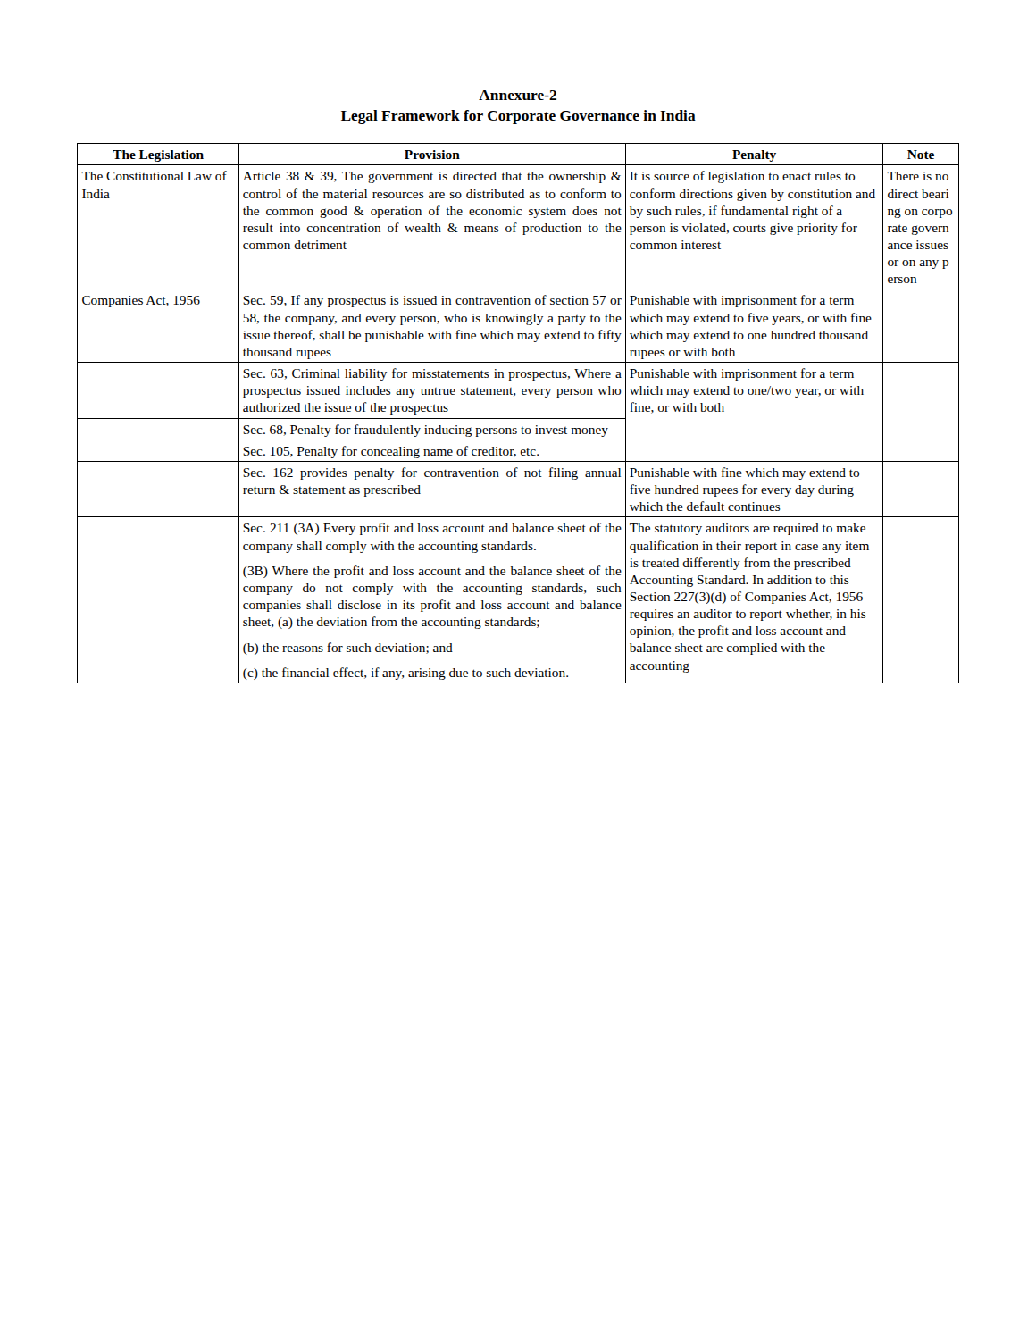Annexure-2Legal Framework for Corporate Governance in India
| The Legislation | Provision | Penalty | Note |
| --- | --- | --- | --- |
| The Constitutional Law of India | Article 38 & 39, The government is directed that the ownership & control of the material resources are so distributed as to conform to the common good & operation of the economic system does not result into concentration of wealth & means of production to the common detriment | It is source of legislation to enact rules to conform directions given by constitution and by such rules, if fundamental right of a person is violated, courts give priority for common interest | There is no direct bearing on corporate governance issues or on any person |
| Companies Act, 1956 | Sec. 59, If any prospectus is issued in contravention of section 57 or 58, the company, and every person, who is knowingly a party to the issue thereof, shall be punishable with fine which may extend to fifty thousand rupees | Punishable with imprisonment for a term which may extend to five years, or with fine which may extend to one hundred thousand rupees or with both | |
| | Sec. 63, Criminal liability for misstatements in prospectus, Where a prospectus issued includes any untrue statement, every person who authorized the issue of the prospectus | Punishable with imprisonment for a term which may extend to one/two year, or with fine, or with both | |
| | Sec. 68, Penalty for fraudulently inducing persons to invest money |
| | Sec. 105, Penalty for concealing name of creditor, etc. |
| | Sec. 162 provides penalty for contravention of not filing annual return & statement as prescribed | Punishable with fine which may extend to five hundred rupees for every day during which the default continues | |
| | Sec. 211 (3A) Every profit and loss account and balance sheet of the company shall comply with the accounting standards. (3B) Where the profit and loss account and the balance sheet of the company do not comply with the accounting standards, such companies shall disclose in its profit and loss account and balance sheet, (a) the deviation from the accounting standards; (b) the reasons for such deviation; and (c) the financial effect, if any, arising due to such deviation. | The statutory auditors are required to make qualification in their report in case any item is treated differently from the prescribed Accounting Standard. In addition to this Section 227(3)(d) of Companies Act, 1956 requires an auditor to report whether, in his opinion, the profit and loss account and balance sheet are complied with the accounting | |